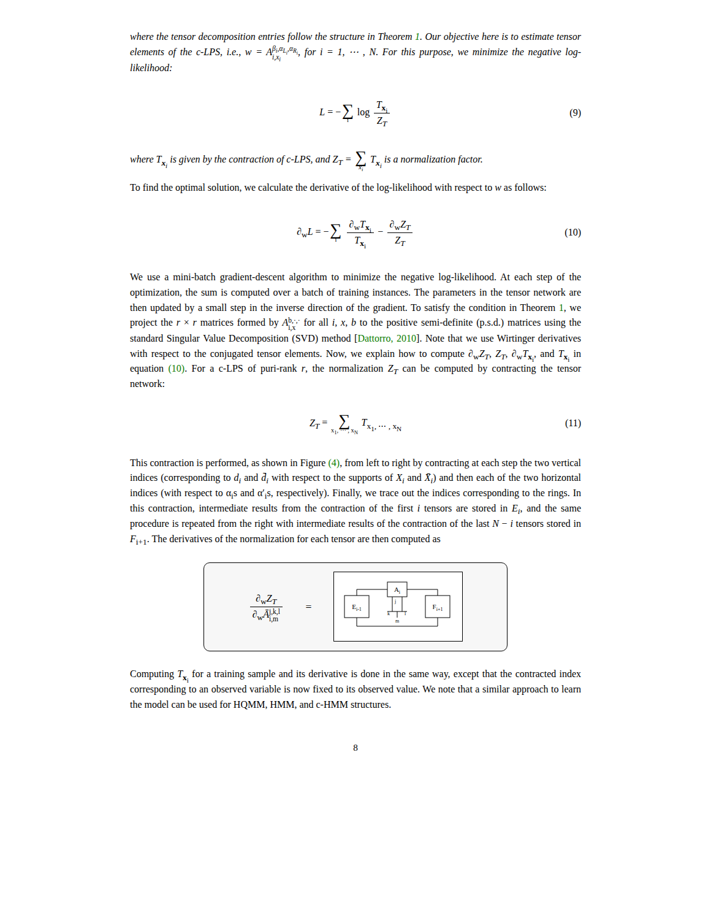where the tensor decomposition entries follow the structure in Theorem 1. Our objective here is to estimate tensor elements of the c-LPS, i.e., w = Aβi,αLi,αRi i,xi, for i = 1, ⋯ , N. For this purpose, we minimize the negative log-likelihood:
L = −∑i log Txi ZT
(9)
where Txi is given by the contraction of c-LPS, and ZT = ∑xi Txi is a normalization factor.
To find the optimal solution, we calculate the derivative of the log-likelihood with respect to w as follows:
∂wL = −∑i ∂wTxi Txi − ∂wZT ZT
(10)
We use a mini-batch gradient-descent algorithm to minimize the negative log-likelihood. At each step of the optimization, the sum is computed over a batch of training instances. The parameters in the tensor network are then updated by a small step in the inverse direction of the gradient. To satisfy the condition in Theorem 1, we project the r × r matrices formed by Ab,·,·i,x for all i, x, b to the positive semi-definite (p.s.d.) matrices using the standard Singular Value Decomposition (SVD) method [Dattorro, 2010]. Note that we use Wirtinger derivatives with respect to the conjugated tensor elements. Now, we explain how to compute ∂wZT, ZT, ∂wTxi, and Txi in equation (10). For a c-LPS of puri-rank r, the normalization ZT can be computed by contracting the tensor network:
ZT = ∑x1, ⋯ , xN Tx1, ⋯ , xN
(11)
This contraction is performed, as shown in Figure (4), from left to right by contracting at each step the two vertical indices (corresponding to di and d̄i with respect to the supports of Xi and X̄i) and then each of the two horizontal indices (with respect to αis and α′is, respectively). Finally, we trace out the indices corresponding to the rings. In this contraction, intermediate results from the contraction of the first i tensors are stored in Ei, and the same procedure is repeated from the right with intermediate results of the contraction of the last N − i tensors stored in Fi+1. The derivatives of the normalization for each tensor are then computed as
∂wZT ∂wĀj,k,l i,m
=
Ei-1 Ai Fi+1 j k l m
Computing Txi for a training sample and its derivative is done in the same way, except that the contracted index corresponding to an observed variable is now fixed to its observed value. We note that a similar approach to learn the model can be used for HQMM, HMM, and c-HMM structures.
8